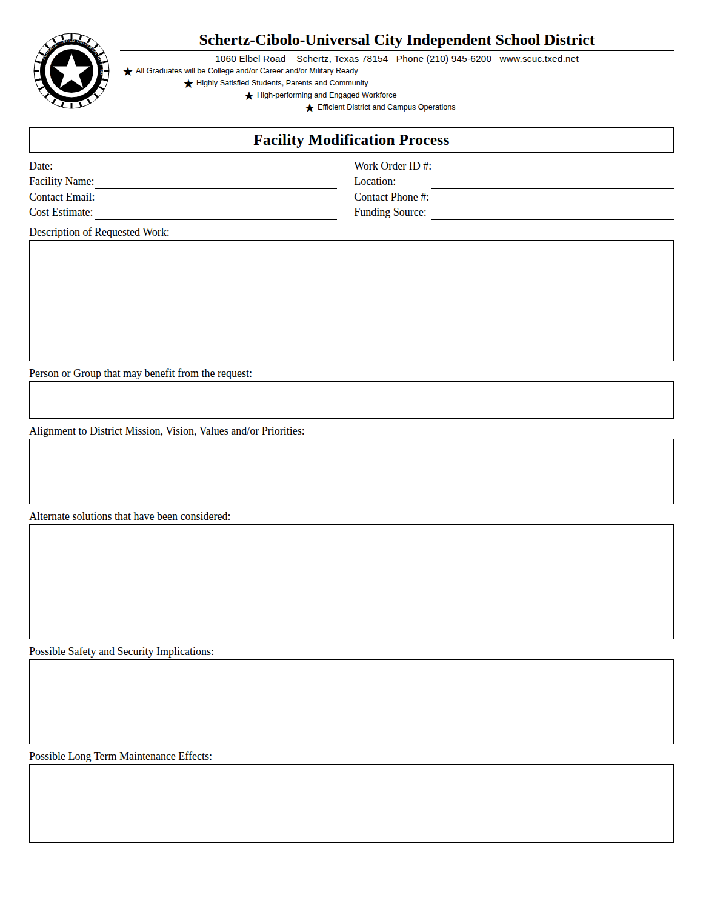SCHERTZ-CIBOLO-UNIVERSAL CITY ISD SCHERTZ, TX
Schertz-Cibolo-Universal City Independent School District
1060 Elbel Road Schertz, Texas 78154 Phone (210) 945-6200 www.scuc.txed.net
★All Graduates will be College and/or Career and/or Military Ready
★Highly Satisfied Students, Parents and Community
★High-performing and Engaged Workforce
★Efficient District and Campus Operations
Facility Modification Process
| Date: | | | Work Order ID #: | |
| Facility Name: | | | Location: | |
| Contact Email: | | | Contact Phone #: | |
| Cost Estimate: | | | Funding Source: | |
Description of Requested Work:
Person or Group that may benefit from the request:
Alignment to District Mission, Vision, Values and/or Priorities:
Alternate solutions that have been considered:
Possible Safety and Security Implications:
Possible Long Term Maintenance Effects: